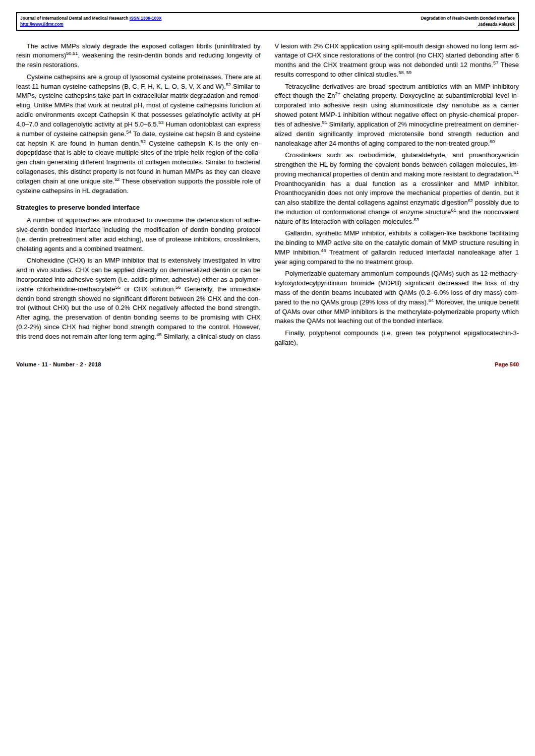| Journal of International Dental and Medical Research ISSN 1309-100X | Degradation of Resin-Dentin Bonded Interface |
| http://www.jidmr.com | Jadesada Palasuk |
The active MMPs slowly degrade the exposed collagen fibrils (uninfiltrated by resin monomers)50,51, weakening the resin-dentin bonds and reducing longevity of the resin restorations.
Cysteine cathepsins are a group of lysosomal cysteine proteinases. There are at least 11 human cysteine cathepsins (B, C, F, H, K, L, O, S, V, X and W).52 Similar to MMPs, cysteine cathepsins take part in extracellular matrix degradation and remodeling. Unlike MMPs that work at neutral pH, most of cysteine cathepsins function at acidic environments except Cathepsin K that possesses gelatinolytic activity at pH 4.0–7.0 and collagenolytic activity at pH 5.0–6.5.53 Human odontoblast can express a number of cysteine cathepsin gene.54 To date, cysteine cat hepsin B and cysteine cat hepsin K are found in human dentin.52 Cysteine cathepsin K is the only endopeptidase that is able to cleave multiple sites of the triple helix region of the collagen chain generating different fragments of collagen molecules. Similar to bacterial collagenases, this distinct property is not found in human MMPs as they can cleave collagen chain at one unique site.52 These observation supports the possible role of cysteine cathepsins in HL degradation.
Strategies to preserve bonded interface
A number of approaches are introduced to overcome the deterioration of adhesive-dentin bonded interface including the modification of dentin bonding protocol (i.e. dentin pretreatment after acid etching), use of protease inhibitors, crosslinkers, chelating agents and a combined treatment.
Chlohexidine (CHX) is an MMP inhibitor that is extensively investigated in vitro and in vivo studies. CHX can be applied directly on demineralized dentin or can be incorporated into adhesive system (i.e. acidic primer, adhesive) either as a polymerizable chlorhexidine-methacrylate55 or CHX solution.56 Generally, the immediate dentin bond strength showed no significant different between 2% CHX and the control (without CHX) but the use of 0.2% CHX negatively affected the bond strength. After aging, the preservation of dentin bonding seems to be promising with CHX (0.2-2%) since CHX had higher bond strength compared to the control. However, this trend does not remain after long term aging.45 Similarly, a clinical study on class V lesion with 2% CHX application using split-mouth design showed no long term advantage of CHX since restorations of the control (no CHX) started debonding after 6 months and the CHX treatment group was not debonded until 12 months.57 These results correspond to other clinical studies.58, 59
Tetracycline derivatives are broad spectrum antibiotics with an MMP inhibitory effect though the Zn2+ chelating property. Doxycycline at subantimicrobial level incorporated into adhesive resin using aluminosilicate clay nanotube as a carrier showed potent MMP-1 inhibition without negative effect on physic-chemical properties of adhesive.51 Similarly, application of 2% minocycline pretreatment on demineralized dentin significantly improved microtensile bond strength reduction and nanoleakage after 24 months of aging compared to the non-treated group.60
Crosslinkers such as carbodimide, glutaraldehyde, and proanthocyanidin strengthen the HL by forming the covalent bonds between collagen molecules, improving mechanical properties of dentin and making more resistant to degradation.61 Proanthocyanidin has a dual function as a crosslinker and MMP inhibitor. Proanthocyanidin does not only improve the mechanical properties of dentin, but it can also stabilize the dental collagens against enzymatic digestion62 possibly due to the induction of conformational change of enzyme structure61 and the noncovalent nature of its interaction with collagen molecules.63
Gallardin, synthetic MMP inhibitor, exhibits a collagen-like backbone facilitating the binding to MMP active site on the catalytic domain of MMP structure resulting in MMP inhibition.46 Treatment of gallardin reduced interfacial nanoleakage after 1 year aging compared to the no treatment group.
Polymerizable quaternary ammonium compounds (QAMs) such as 12-methacryloyloxydodecylpyridinium bromide (MDPB) significant decreased the loss of dry mass of the dentin beams incubated with QAMs (0.2–6.0% loss of dry mass) compared to the no QAMs group (29% loss of dry mass).64 Moreover, the unique benefit of QAMs over other MMP inhibitors is the methcrylate-polymerizable property which makes the QAMs not leaching out of the bonded interface.
Finally, polyphenol compounds (i.e. green tea polyphenol epigallocatechin-3-gallate),
Volume · 11 · Number · 2 · 2018
Page 540